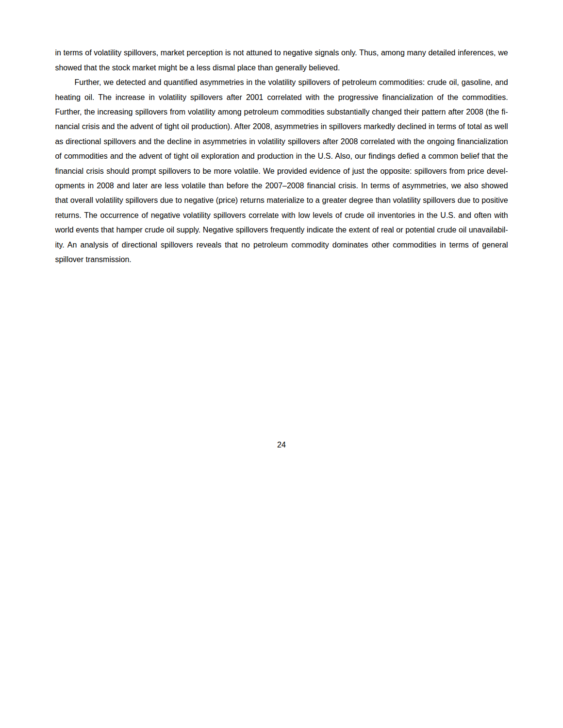in terms of volatility spillovers, market perception is not attuned to negative signals only. Thus, among many detailed inferences, we showed that the stock market might be a less dismal place than generally believed.
Further, we detected and quantified asymmetries in the volatility spillovers of petroleum commodities: crude oil, gasoline, and heating oil. The increase in volatility spillovers after 2001 correlated with the progressive financialization of the commodities. Further, the increasing spillovers from volatility among petroleum commodities substantially changed their pattern after 2008 (the financial crisis and the advent of tight oil production). After 2008, asymmetries in spillovers markedly declined in terms of total as well as directional spillovers and the decline in asymmetries in volatility spillovers after 2008 correlated with the ongoing financialization of commodities and the advent of tight oil exploration and production in the U.S. Also, our findings defied a common belief that the financial crisis should prompt spillovers to be more volatile. We provided evidence of just the opposite: spillovers from price developments in 2008 and later are less volatile than before the 2007–2008 financial crisis. In terms of asymmetries, we also showed that overall volatility spillovers due to negative (price) returns materialize to a greater degree than volatility spillovers due to positive returns. The occurrence of negative volatility spillovers correlate with low levels of crude oil inventories in the U.S. and often with world events that hamper crude oil supply. Negative spillovers frequently indicate the extent of real or potential crude oil unavailability. An analysis of directional spillovers reveals that no petroleum commodity dominates other commodities in terms of general spillover transmission.
24